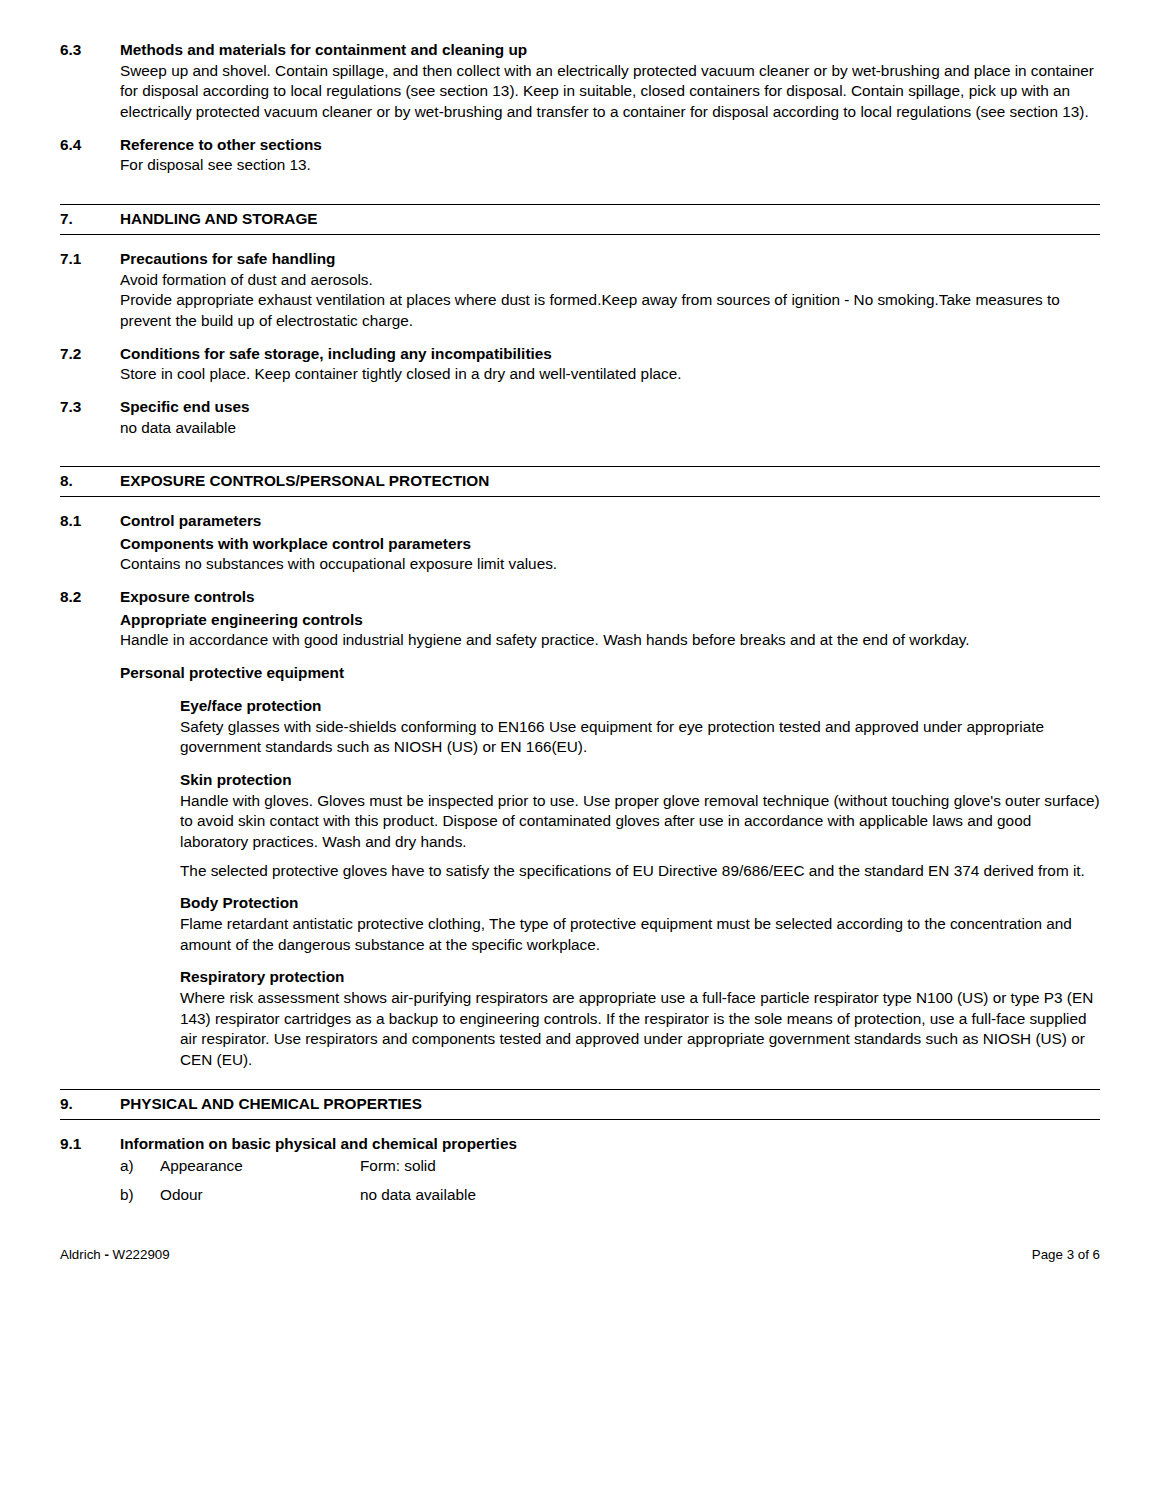6.3
Methods and materials for containment and cleaning up
Sweep up and shovel. Contain spillage, and then collect with an electrically protected vacuum cleaner or by wet-brushing and place in container for disposal according to local regulations (see section 13). Keep in suitable, closed containers for disposal. Contain spillage, pick up with an electrically protected vacuum cleaner or by wet-brushing and transfer to a container for disposal according to local regulations (see section 13).
6.4
Reference to other sections
For disposal see section 13.
7.
Handling and storage
7.1
Precautions for safe handling
Avoid formation of dust and aerosols.
Provide appropriate exhaust ventilation at places where dust is formed.Keep away from sources of ignition - No smoking.Take measures to prevent the build up of electrostatic charge.
7.2
Conditions for safe storage, including any incompatibilities
Store in cool place. Keep container tightly closed in a dry and well-ventilated place.
7.3
Specific end uses
no data available
8.
Exposure controls/personal protection
8.1
Control parameters
Components with workplace control parameters
Contains no substances with occupational exposure limit values.
8.2
Exposure controls
Appropriate engineering controls
Handle in accordance with good industrial hygiene and safety practice. Wash hands before breaks and at the end of workday.
Personal protective equipment
Eye/face protection
Safety glasses with side-shields conforming to EN166 Use equipment for eye protection tested and approved under appropriate government standards such as NIOSH (US) or EN 166(EU).
Skin protection
Handle with gloves. Gloves must be inspected prior to use. Use proper glove removal technique (without touching glove's outer surface) to avoid skin contact with this product. Dispose of contaminated gloves after use in accordance with applicable laws and good laboratory practices. Wash and dry hands.
The selected protective gloves have to satisfy the specifications of EU Directive 89/686/EEC and the standard EN 374 derived from it.
Body Protection
Flame retardant antistatic protective clothing, The type of protective equipment must be selected according to the concentration and amount of the dangerous substance at the specific workplace.
Respiratory protection
Where risk assessment shows air-purifying respirators are appropriate use a full-face particle respirator type N100 (US) or type P3 (EN 143) respirator cartridges as a backup to engineering controls. If the respirator is the sole means of protection, use a full-face supplied air respirator. Use respirators and components tested and approved under appropriate government standards such as NIOSH (US) or CEN (EU).
9.
Physical and chemical properties
9.1
Information on basic physical and chemical properties
a)
Appearance
Form: solid
b)
Odour
no data available
Aldrich - W222909
Page 3 of 6